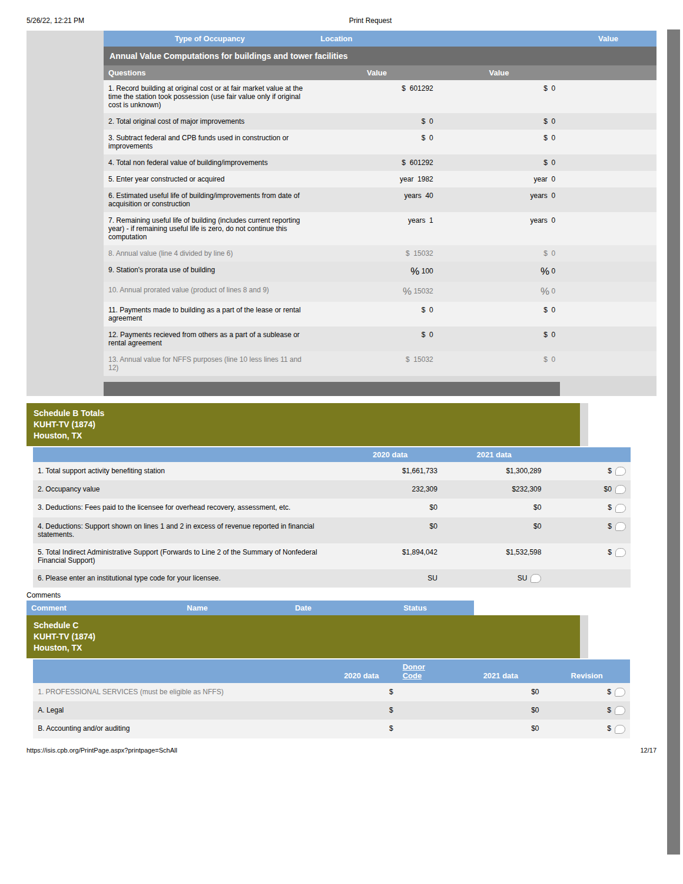5/26/22, 12:21 PM
Print Request
| | Type of Occupancy | Location | | Value |
| | Annual Value Computations for buildings and tower facilities |
| | Questions | Value | Value | |
| | 1. Record building at original cost or at fair market value at the time the station took possession (use fair value only if original cost is unknown) | $ 601292 | $ 0 | |
| | 2. Total original cost of major improvements | $ 0 | $ 0 | |
| | 3. Subtract federal and CPB funds used in construction or improvements | $ 0 | $ 0 | |
| | 4. Total non federal value of building/improvements | $ 601292 | $ 0 | |
| | 5. Enter year constructed or acquired | year 1982 | year 0 | |
| | 6. Estimated useful life of building/improvements from date of acquisition or construction | years 40 | years 0 | |
| | 7. Remaining useful life of building (includes current reporting year) - if remaining useful life is zero, do not continue this computation | years 1 | years 0 | |
| | 8. Annual value (line 4 divided by line 6) | $ 15032 | $ 0 | |
| | 9. Station's prorata use of building | % 100 | % 0 | |
| | 10. Annual prorated value (product of lines 8 and 9) | % 15032 | % 0 | |
| | 11. Payments made to building as a part of the lease or rental agreement | $ 0 | $ 0 | |
| | 12. Payments recieved from others as a part of a sublease or rental agreement | $ 0 | $ 0 | |
| | 13. Annual value for NFFS purposes (line 10 less lines 11 and 12) | $ 15032 | $ 0 | |
Schedule B Totals
KUHT-TV (1874)
Houston, TX
| | | 2020 data | 2021 data | | |
| --- | --- | --- | --- | --- | --- |
| | 1. Total support activity benefiting station | $1,661,733 | $1,300,289 | $ | |
| | 2. Occupancy value | 232,309 | $232,309 | $0 | |
| | 3. Deductions: Fees paid to the licensee for overhead recovery, assessment, etc. | $0 | $0 | $ | |
| | 4. Deductions: Support shown on lines 1 and 2 in excess of revenue reported in financial statements. | $0 | $0 | $ | |
| | 5. Total Indirect Administrative Support (Forwards to Line 2 of the Summary of Nonfederal Financial Support) | $1,894,042 | $1,532,598 | $ | |
| | 6. Please enter an institutional type code for your licensee. | SU | SU | | |
Comments
| Comment | Name | Date | Status |
Schedule C
KUHT-TV (1874)
Houston, TX
| | | 2020 data | Donor Code | 2021 data | Revision | |
| --- | --- | --- | --- | --- | --- | --- |
| | 1. PROFESSIONAL SERVICES (must be eligible as NFFS) | $ | | $0 | $ | |
| | A. Legal | $ | | $0 | $ | |
| | B. Accounting and/or auditing | $ | | $0 | $ | |
https://isis.cpb.org/PrintPage.aspx?printpage=SchAll
12/17